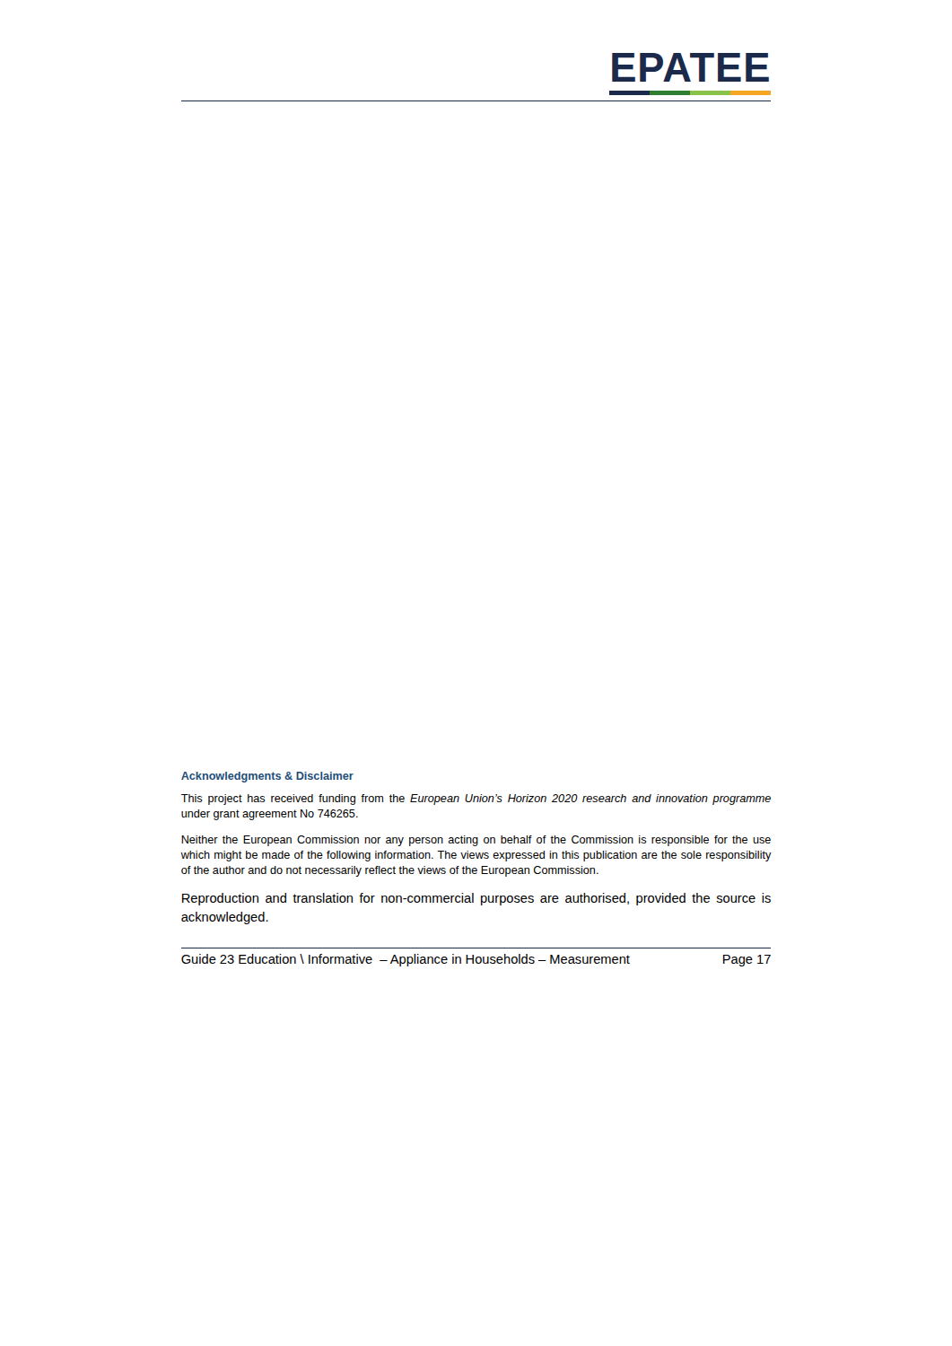EPATEE
Acknowledgments & Disclaimer
This project has received funding from the European Union’s Horizon 2020 research and innovation programme under grant agreement No 746265.
Neither the European Commission nor any person acting on behalf of the Commission is responsible for the use which might be made of the following information. The views expressed in this publication are the sole responsibility of the author and do not necessarily reflect the views of the European Commission.
Reproduction and translation for non-commercial purposes are authorised, provided the source is acknowledged.
Guide 23 Education \ Informative – Appliance in Households – Measurement
Page 17